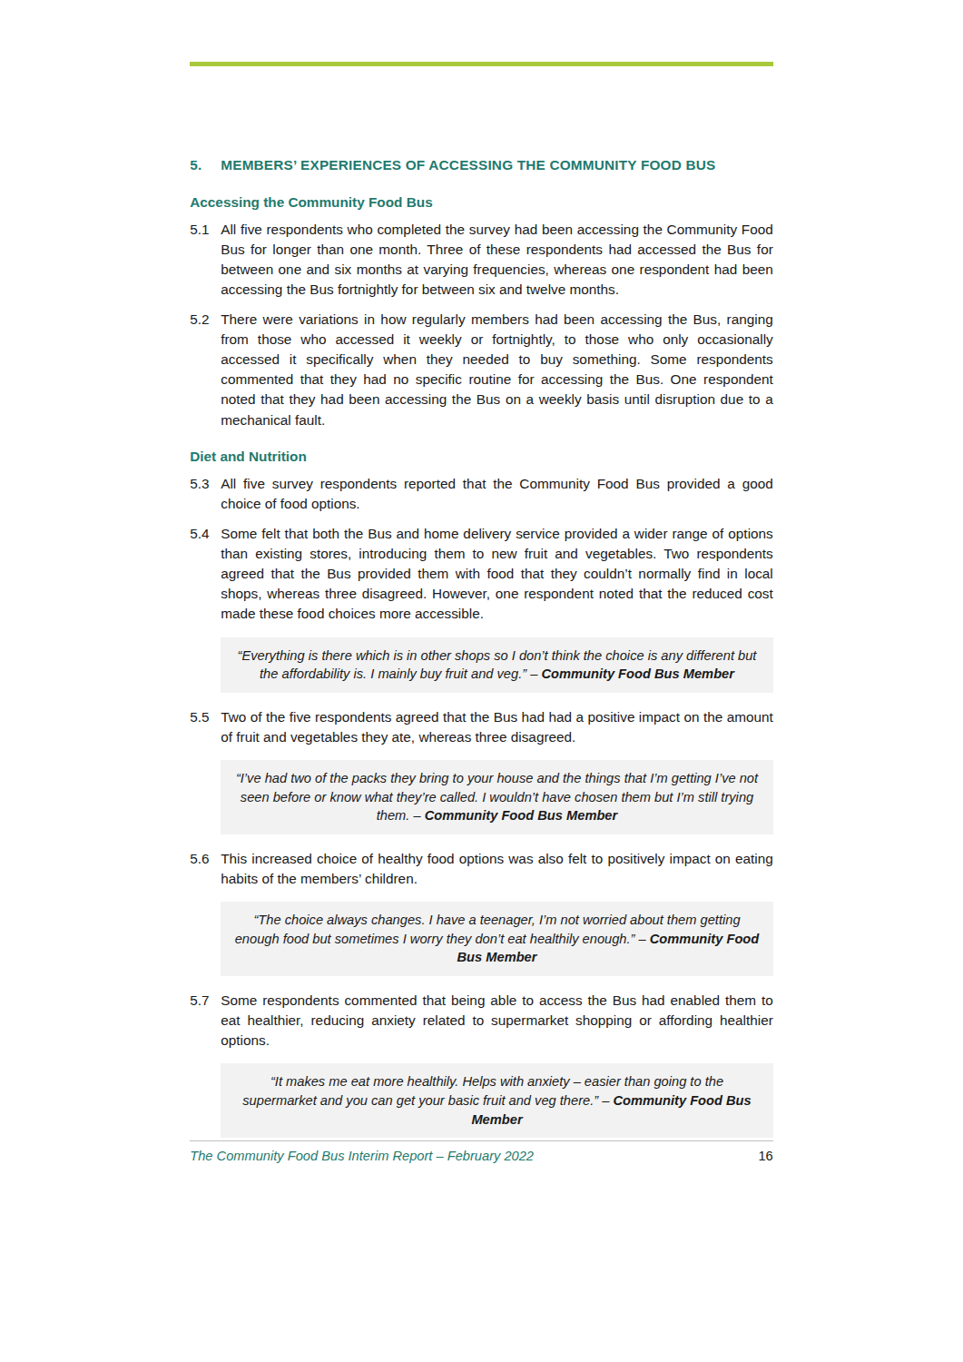5. MEMBERS’ EXPERIENCES OF ACCESSING THE COMMUNITY FOOD BUS
Accessing the Community Food Bus
5.1
All five respondents who completed the survey had been accessing the Community Food Bus for longer than one month. Three of these respondents had accessed the Bus for between one and six months at varying frequencies, whereas one respondent had been accessing the Bus fortnightly for between six and twelve months.
5.2
There were variations in how regularly members had been accessing the Bus, ranging from those who accessed it weekly or fortnightly, to those who only occasionally accessed it specifically when they needed to buy something. Some respondents commented that they had no specific routine for accessing the Bus. One respondent noted that they had been accessing the Bus on a weekly basis until disruption due to a mechanical fault.
Diet and Nutrition
5.3
All five survey respondents reported that the Community Food Bus provided a good choice of food options.
5.4
Some felt that both the Bus and home delivery service provided a wider range of options than existing stores, introducing them to new fruit and vegetables. Two respondents agreed that the Bus provided them with food that they couldn’t normally find in local shops, whereas three disagreed. However, one respondent noted that the reduced cost made these food choices more accessible.
“Everything is there which is in other shops so I don’t think the choice is any different but the affordability is. I mainly buy fruit and veg.” – Community Food Bus Member
5.5
Two of the five respondents agreed that the Bus had had a positive impact on the amount of fruit and vegetables they ate, whereas three disagreed.
“I’ve had two of the packs they bring to your house and the things that I’m getting I’ve not seen before or know what they’re called. I wouldn’t have chosen them but I’m still trying them. – Community Food Bus Member
5.6
This increased choice of healthy food options was also felt to positively impact on eating habits of the members’ children.
“The choice always changes. I have a teenager, I’m not worried about them getting enough food but sometimes I worry they don’t eat healthily enough.” – Community Food Bus Member
5.7
Some respondents commented that being able to access the Bus had enabled them to eat healthier, reducing anxiety related to supermarket shopping or affording healthier options.
“It makes me eat more healthily. Helps with anxiety – easier than going to the supermarket and you can get your basic fruit and veg there.” – Community Food Bus Member
The Community Food Bus Interim Report – February 2022
16